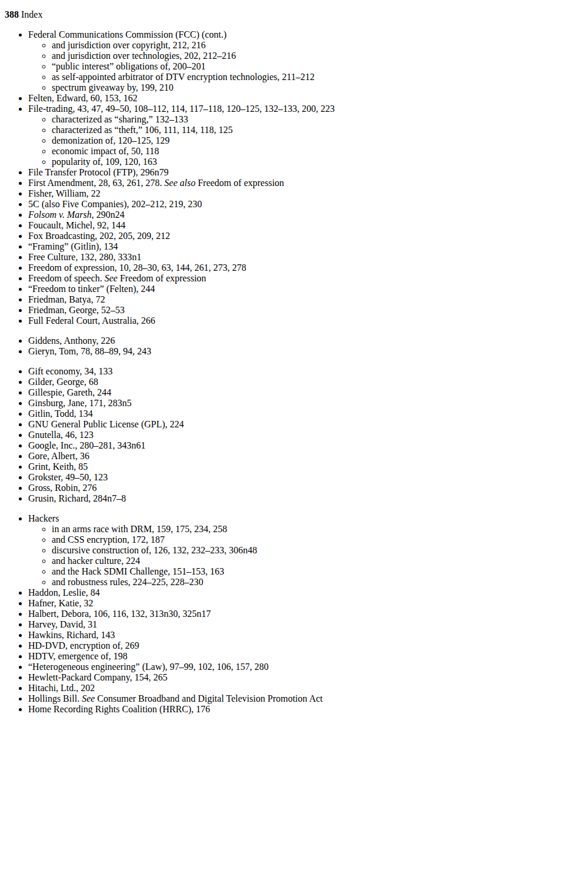388 Index
Federal Communications Commission (FCC) (cont.)
and jurisdiction over copyright, 212, 216
and jurisdiction over technologies, 202, 212–216
“public interest” obligations of, 200–201
as self-appointed arbitrator of DTV encryption technologies, 211–212
spectrum giveaway by, 199, 210
Felten, Edward, 60, 153, 162
File-trading, 43, 47, 49–50, 108–112, 114, 117–118, 120–125, 132–133, 200, 223
characterized as “sharing,” 132–133
characterized as “theft,” 106, 111, 114, 118, 125
demonization of, 120–125, 129
economic impact of, 50, 118
popularity of, 109, 120, 163
File Transfer Protocol (FTP), 296n79
First Amendment, 28, 63, 261, 278. See also Freedom of expression
Fisher, William, 22
5C (also Five Companies), 202–212, 219, 230
Folsom v. Marsh, 290n24
Foucault, Michel, 92, 144
Fox Broadcasting, 202, 205, 209, 212
“Framing” (Gitlin), 134
Free Culture, 132, 280, 333n1
Freedom of expression, 10, 28–30, 63, 144, 261, 273, 278
Freedom of speech. See Freedom of expression
“Freedom to tinker” (Felten), 244
Friedman, Batya, 72
Friedman, George, 52–53
Full Federal Court, Australia, 266
Giddens, Anthony, 226
Gieryn, Tom, 78, 88–89, 94, 243
Gift economy, 34, 133
Gilder, George, 68
Gillespie, Gareth, 244
Ginsburg, Jane, 171, 283n5
Gitlin, Todd, 134
GNU General Public License (GPL), 224
Gnutella, 46, 123
Google, Inc., 280–281, 343n61
Gore, Albert, 36
Grint, Keith, 85
Grokster, 49–50, 123
Gross, Robin, 276
Grusin, Richard, 284n7–8
Hackers
in an arms race with DRM, 159, 175, 234, 258
and CSS encryption, 172, 187
discursive construction of, 126, 132, 232–233, 306n48
and hacker culture, 224
and the Hack SDMI Challenge, 151–153, 163
and robustness rules, 224–225, 228–230
Haddon, Leslie, 84
Hafner, Katie, 32
Halbert, Debora, 106, 116, 132, 313n30, 325n17
Harvey, David, 31
Hawkins, Richard, 143
HD-DVD, encryption of, 269
HDTV, emergence of, 198
“Heterogeneous engineering” (Law), 97–99, 102, 106, 157, 280
Hewlett-Packard Company, 154, 265
Hitachi, Ltd., 202
Hollings Bill. See Consumer Broadband and Digital Television Promotion Act
Home Recording Rights Coalition (HRRC), 176